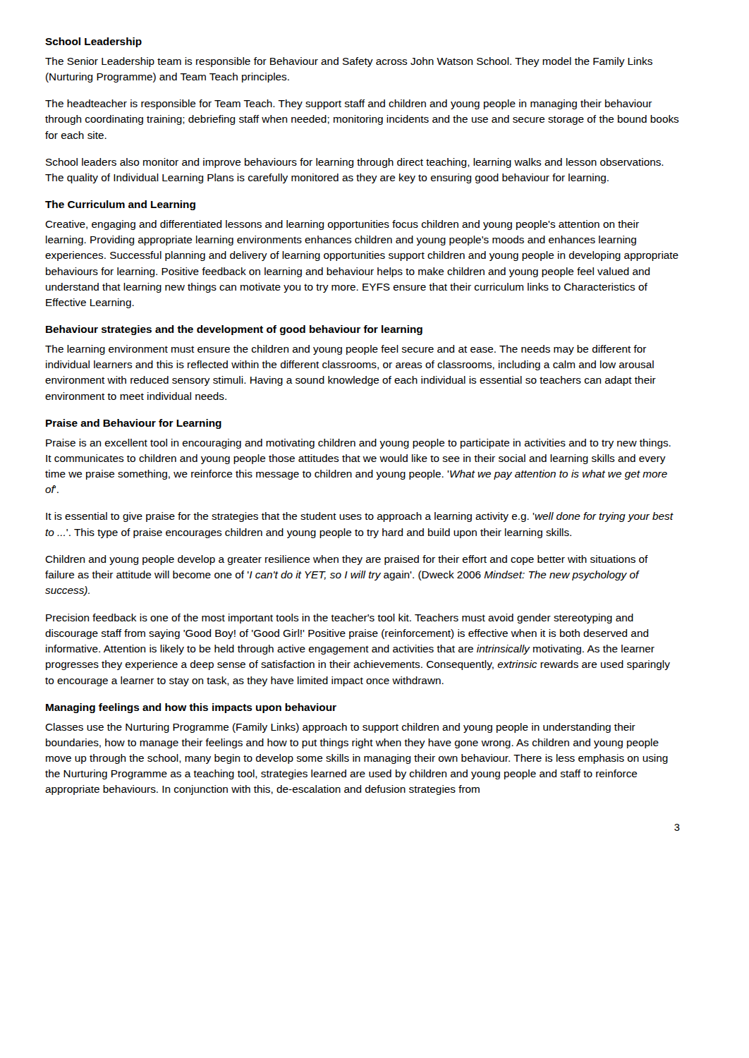School Leadership
The Senior Leadership team is responsible for Behaviour and Safety across John Watson School. They model the Family Links (Nurturing Programme) and Team Teach principles.
The headteacher is responsible for Team Teach. They support staff and children and young people in managing their behaviour through coordinating training; debriefing staff when needed; monitoring incidents and the use and secure storage of the bound books for each site.
School leaders also monitor and improve behaviours for learning through direct teaching, learning walks and lesson observations. The quality of Individual Learning Plans is carefully monitored as they are key to ensuring good behaviour for learning.
The Curriculum and Learning
Creative, engaging and differentiated lessons and learning opportunities focus children and young people's attention on their learning. Providing appropriate learning environments enhances children and young people's moods and enhances learning experiences. Successful planning and delivery of learning opportunities support children and young people in developing appropriate behaviours for learning. Positive feedback on learning and behaviour helps to make children and young people feel valued and understand that learning new things can motivate you to try more. EYFS ensure that their curriculum links to Characteristics of Effective Learning.
Behaviour strategies and the development of good behaviour for learning
The learning environment must ensure the children and young people feel secure and at ease. The needs may be different for individual learners and this is reflected within the different classrooms, or areas of classrooms, including a calm and low arousal environment with reduced sensory stimuli. Having a sound knowledge of each individual is essential so teachers can adapt their environment to meet individual needs.
Praise and Behaviour for Learning
Praise is an excellent tool in encouraging and motivating children and young people to participate in activities and to try new things. It communicates to children and young people those attitudes that we would like to see in their social and learning skills and every time we praise something, we reinforce this message to children and young people. 'What we pay attention to is what we get more of'.
It is essential to give praise for the strategies that the student uses to approach a learning activity e.g. 'well done for trying your best to ...'. This type of praise encourages children and young people to try hard and build upon their learning skills.
Children and young people develop a greater resilience when they are praised for their effort and cope better with situations of failure as their attitude will become one of 'I can't do it YET, so I will try again'. (Dweck 2006 Mindset: The new psychology of success).
Precision feedback is one of the most important tools in the teacher's tool kit. Teachers must avoid gender stereotyping and discourage staff from saying 'Good Boy! of 'Good Girl!' Positive praise (reinforcement) is effective when it is both deserved and informative. Attention is likely to be held through active engagement and activities that are intrinsically motivating. As the learner progresses they experience a deep sense of satisfaction in their achievements. Consequently, extrinsic rewards are used sparingly to encourage a learner to stay on task, as they have limited impact once withdrawn.
Managing feelings and how this impacts upon behaviour
Classes use the Nurturing Programme (Family Links) approach to support children and young people in understanding their boundaries, how to manage their feelings and how to put things right when they have gone wrong. As children and young people move up through the school, many begin to develop some skills in managing their own behaviour. There is less emphasis on using the Nurturing Programme as a teaching tool, strategies learned are used by children and young people and staff to reinforce appropriate behaviours. In conjunction with this, de-escalation and defusion strategies from
3